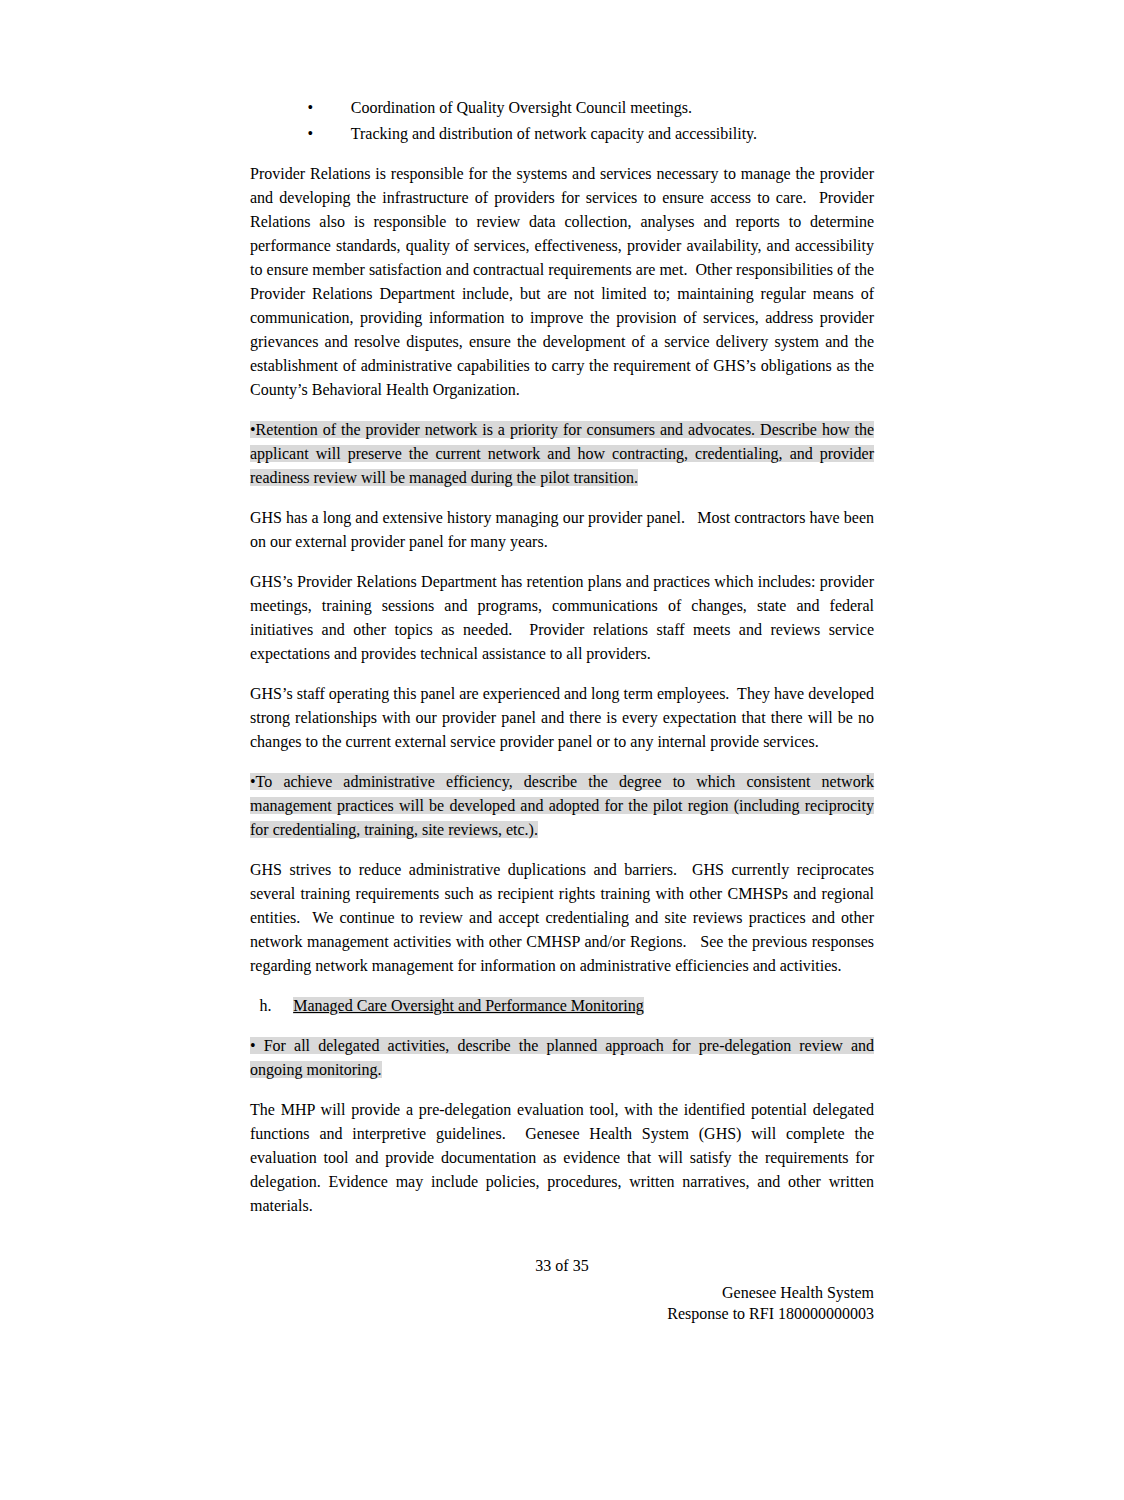Coordination of Quality Oversight Council meetings.
Tracking and distribution of network capacity and accessibility.
Provider Relations is responsible for the systems and services necessary to manage the provider and developing the infrastructure of providers for services to ensure access to care. Provider Relations also is responsible to review data collection, analyses and reports to determine performance standards, quality of services, effectiveness, provider availability, and accessibility to ensure member satisfaction and contractual requirements are met. Other responsibilities of the Provider Relations Department include, but are not limited to; maintaining regular means of communication, providing information to improve the provision of services, address provider grievances and resolve disputes, ensure the development of a service delivery system and the establishment of administrative capabilities to carry the requirement of GHS’s obligations as the County’s Behavioral Health Organization.
•Retention of the provider network is a priority for consumers and advocates. Describe how the applicant will preserve the current network and how contracting, credentialing, and provider readiness review will be managed during the pilot transition.
GHS has a long and extensive history managing our provider panel. Most contractors have been on our external provider panel for many years.
GHS’s Provider Relations Department has retention plans and practices which includes: provider meetings, training sessions and programs, communications of changes, state and federal initiatives and other topics as needed. Provider relations staff meets and reviews service expectations and provides technical assistance to all providers.
GHS’s staff operating this panel are experienced and long term employees. They have developed strong relationships with our provider panel and there is every expectation that there will be no changes to the current external service provider panel or to any internal provide services.
•To achieve administrative efficiency, describe the degree to which consistent network management practices will be developed and adopted for the pilot region (including reciprocity for credentialing, training, site reviews, etc.).
GHS strives to reduce administrative duplications and barriers. GHS currently reciprocates several training requirements such as recipient rights training with other CMHSPs and regional entities. We continue to review and accept credentialing and site reviews practices and other network management activities with other CMHSP and/or Regions. See the previous responses regarding network management for information on administrative efficiencies and activities.
h. Managed Care Oversight and Performance Monitoring
• For all delegated activities, describe the planned approach for pre-delegation review and ongoing monitoring.
The MHP will provide a pre-delegation evaluation tool, with the identified potential delegated functions and interpretive guidelines. Genesee Health System (GHS) will complete the evaluation tool and provide documentation as evidence that will satisfy the requirements for delegation. Evidence may include policies, procedures, written narratives, and other written materials.
33 of 35
Genesee Health System
Response to RFI 180000000003